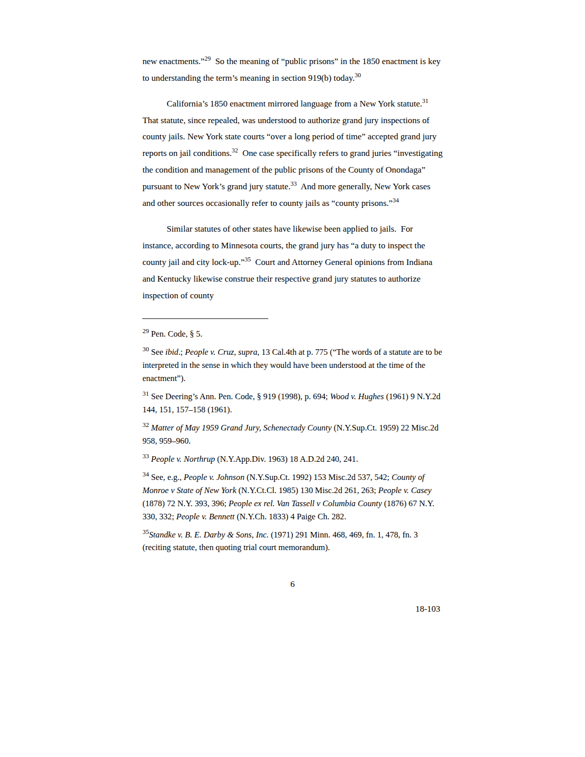new enactments.”29 So the meaning of “public prisons” in the 1850 enactment is key to understanding the term’s meaning in section 919(b) today.30
California’s 1850 enactment mirrored language from a New York statute.31 That statute, since repealed, was understood to authorize grand jury inspections of county jails. New York state courts “over a long period of time” accepted grand jury reports on jail conditions.32 One case specifically refers to grand juries “investigating the condition and management of the public prisons of the County of Onondaga” pursuant to New York’s grand jury statute.33 And more generally, New York cases and other sources occasionally refer to county jails as “county prisons.”34
Similar statutes of other states have likewise been applied to jails. For instance, according to Minnesota courts, the grand jury has “a duty to inspect the county jail and city lock-up.”35 Court and Attorney General opinions from Indiana and Kentucky likewise construe their respective grand jury statutes to authorize inspection of county
29 Pen. Code, § 5.
30 See ibid.; People v. Cruz, supra, 13 Cal.4th at p. 775 (“The words of a statute are to be interpreted in the sense in which they would have been understood at the time of the enactment”).
31 See Deering’s Ann. Pen. Code, § 919 (1998), p. 694; Wood v. Hughes (1961) 9 N.Y.2d 144, 151, 157–158 (1961).
32 Matter of May 1959 Grand Jury, Schenectady County (N.Y.Sup.Ct. 1959) 22 Misc.2d 958, 959–960.
33 People v. Northrup (N.Y.App.Div. 1963) 18 A.D.2d 240, 241.
34 See, e.g., People v. Johnson (N.Y.Sup.Ct. 1992) 153 Misc.2d 537, 542; County of Monroe v State of New York (N.Y.Ct.Cl. 1985) 130 Misc.2d 261, 263; People v. Casey (1878) 72 N.Y. 393, 396; People ex rel. Van Tassell v Columbia County (1876) 67 N.Y. 330, 332; People v. Bennett (N.Y.Ch. 1833) 4 Paige Ch. 282.
35Standke v. B. E. Darby & Sons, Inc. (1971) 291 Minn. 468, 469, fn. 1, 478, fn. 3 (reciting statute, then quoting trial court memorandum).
6
18-103